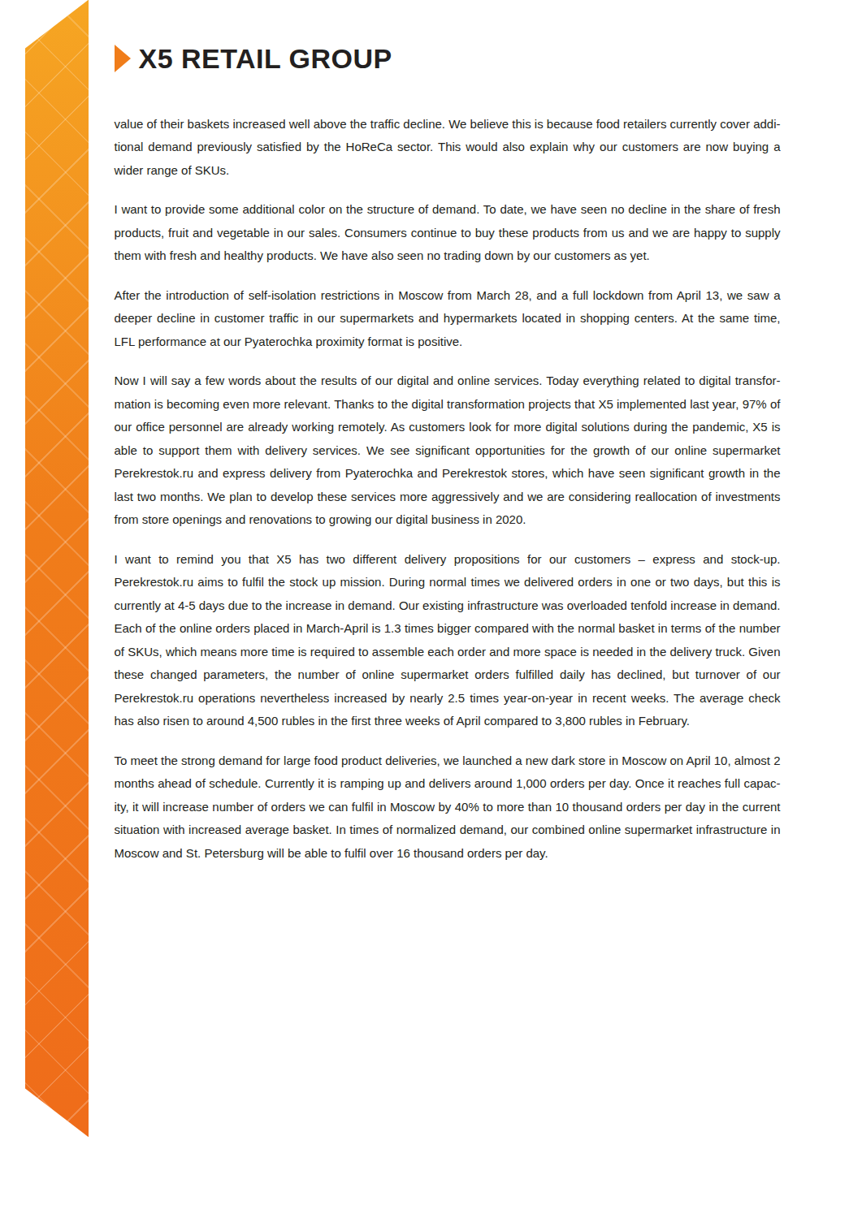X5 RETAIL GROUP
value of their baskets increased well above the traffic decline. We believe this is because food retailers currently cover additional demand previously satisfied by the HoReCa sector. This would also explain why our customers are now buying a wider range of SKUs.
I want to provide some additional color on the structure of demand. To date, we have seen no decline in the share of fresh products, fruit and vegetable in our sales. Consumers continue to buy these products from us and we are happy to supply them with fresh and healthy products. We have also seen no trading down by our customers as yet.
After the introduction of self-isolation restrictions in Moscow from March 28, and a full lockdown from April 13, we saw a deeper decline in customer traffic in our supermarkets and hypermarkets located in shopping centers. At the same time, LFL performance at our Pyaterochka proximity format is positive.
Now I will say a few words about the results of our digital and online services. Today everything related to digital transformation is becoming even more relevant. Thanks to the digital transformation projects that X5 implemented last year, 97% of our office personnel are already working remotely. As customers look for more digital solutions during the pandemic, X5 is able to support them with delivery services. We see significant opportunities for the growth of our online supermarket Perekrestok.ru and express delivery from Pyaterochka and Perekrestok stores, which have seen significant growth in the last two months. We plan to develop these services more aggressively and we are considering reallocation of investments from store openings and renovations to growing our digital business in 2020.
I want to remind you that X5 has two different delivery propositions for our customers – express and stock-up. Perekrestok.ru aims to fulfil the stock up mission. During normal times we delivered orders in one or two days, but this is currently at 4-5 days due to the increase in demand. Our existing infrastructure was overloaded tenfold increase in demand. Each of the online orders placed in March-April is 1.3 times bigger compared with the normal basket in terms of the number of SKUs, which means more time is required to assemble each order and more space is needed in the delivery truck. Given these changed parameters, the number of online supermarket orders fulfilled daily has declined, but turnover of our Perekrestok.ru operations nevertheless increased by nearly 2.5 times year-on-year in recent weeks. The average check has also risen to around 4,500 rubles in the first three weeks of April compared to 3,800 rubles in February.
To meet the strong demand for large food product deliveries, we launched a new dark store in Moscow on April 10, almost 2 months ahead of schedule. Currently it is ramping up and delivers around 1,000 orders per day. Once it reaches full capacity, it will increase number of orders we can fulfil in Moscow by 40% to more than 10 thousand orders per day in the current situation with increased average basket. In times of normalized demand, our combined online supermarket infrastructure in Moscow and St. Petersburg will be able to fulfil over 16 thousand orders per day.